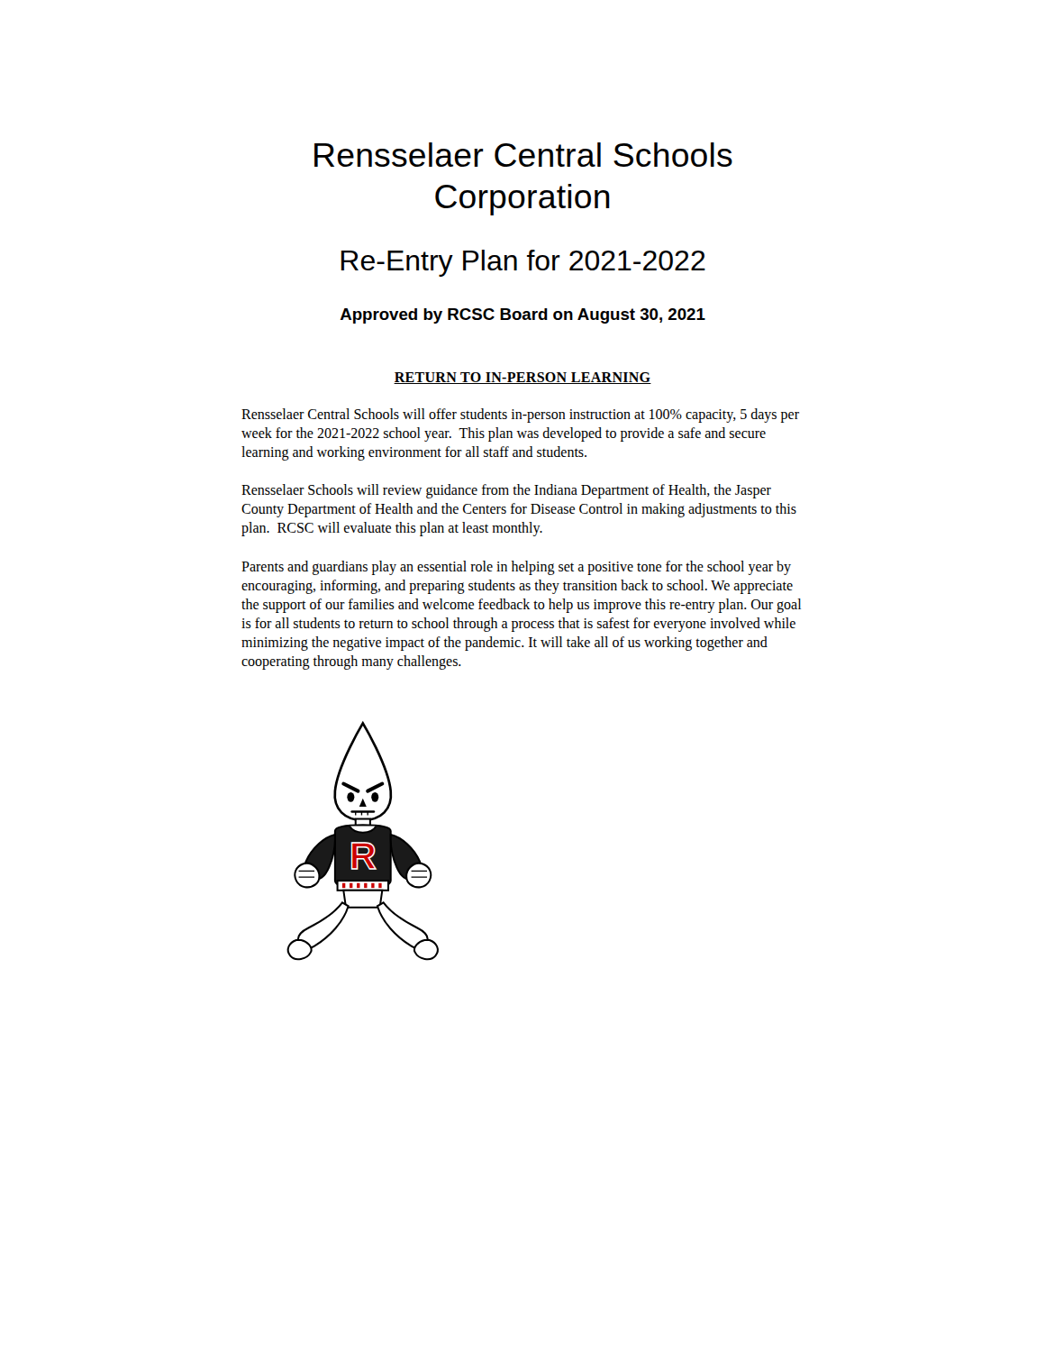Rensselaer Central Schools Corporation
Re-Entry Plan for 2021-2022
Approved by RCSC Board on August 30, 2021
RETURN TO IN-PERSON LEARNING
Rensselaer Central Schools will offer students in-person instruction at 100% capacity, 5 days per week for the 2021-2022 school year. This plan was developed to provide a safe and secure learning and working environment for all staff and students.
Rensselaer Schools will review guidance from the Indiana Department of Health, the Jasper County Department of Health and the Centers for Disease Control in making adjustments to this plan. RCSC will evaluate this plan at least monthly.
Parents and guardians play an essential role in helping set a positive tone for the school year by encouraging, informing, and preparing students as they transition back to school. We appreciate the support of our families and welcome feedback to help us improve this re-entry plan. Our goal is for all students to return to school through a process that is safest for everyone involved while minimizing the negative impact of the pandemic. It will take all of us working together and cooperating through many challenges.
R